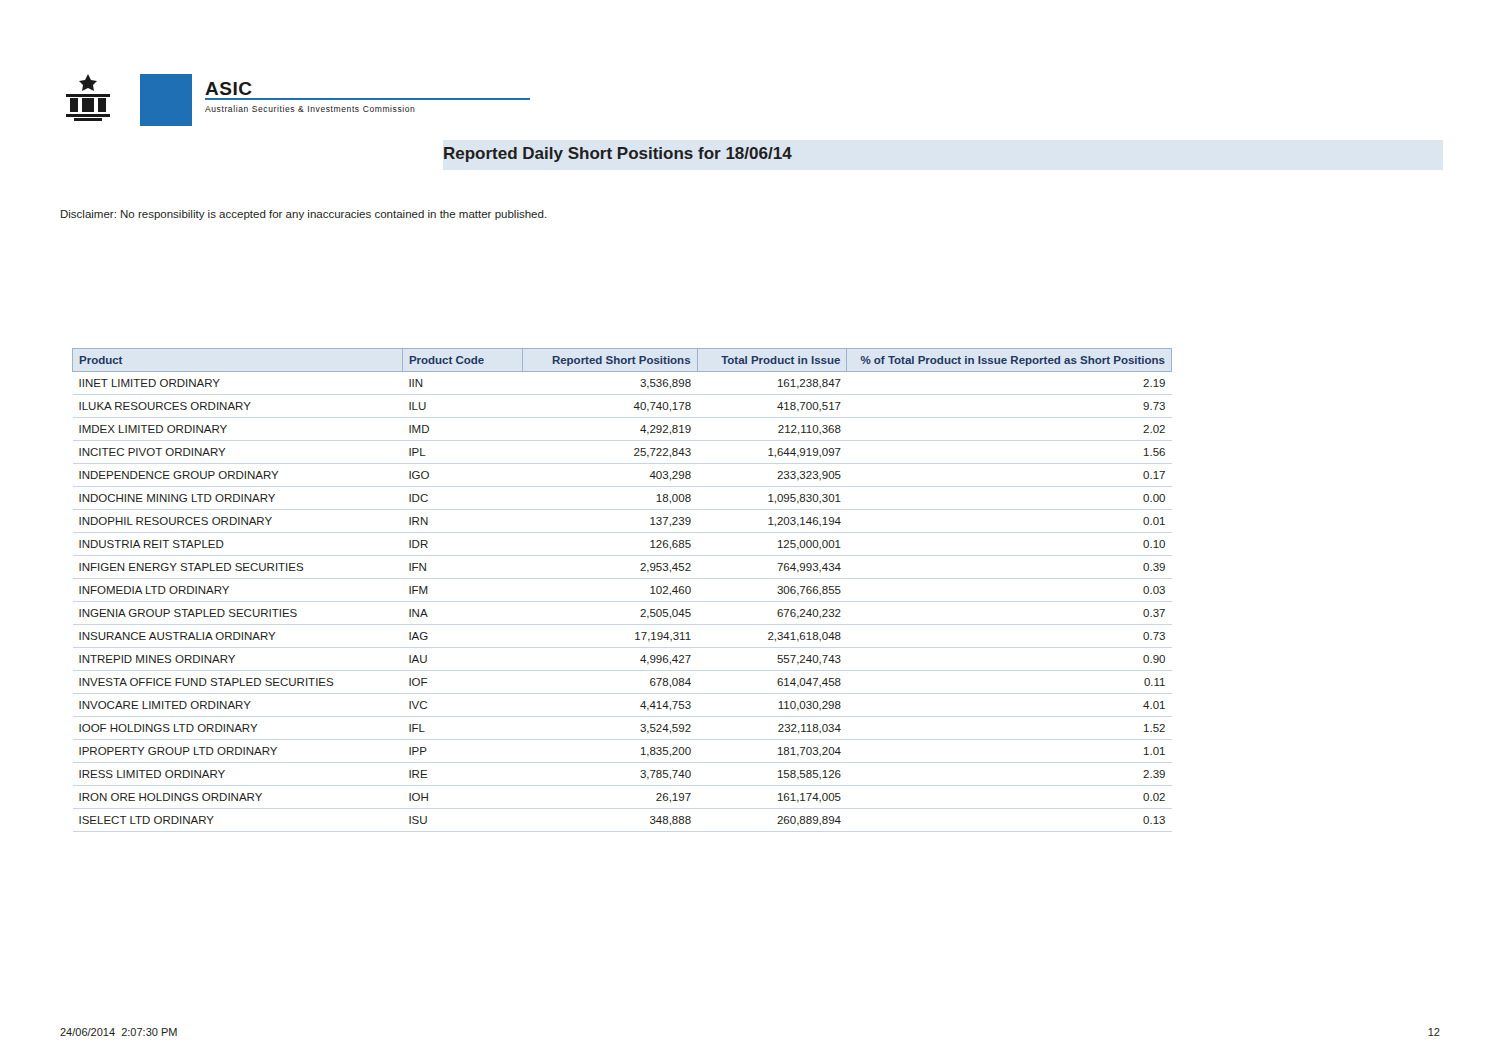ASIC
Australian Securities & Investments Commission
Reported Daily Short Positions for 18/06/14
Disclaimer: No responsibility is accepted for any inaccuracies contained in the matter published.
| Product | Product Code | Reported Short Positions | Total Product in Issue | % of Total Product in Issue Reported as Short Positions |
| --- | --- | --- | --- | --- |
| IINET LIMITED ORDINARY | IIN | 3,536,898 | 161,238,847 | 2.19 |
| ILUKA RESOURCES ORDINARY | ILU | 40,740,178 | 418,700,517 | 9.73 |
| IMDEX LIMITED ORDINARY | IMD | 4,292,819 | 212,110,368 | 2.02 |
| INCITEC PIVOT ORDINARY | IPL | 25,722,843 | 1,644,919,097 | 1.56 |
| INDEPENDENCE GROUP ORDINARY | IGO | 403,298 | 233,323,905 | 0.17 |
| INDOCHINE MINING LTD ORDINARY | IDC | 18,008 | 1,095,830,301 | 0.00 |
| INDOPHIL RESOURCES ORDINARY | IRN | 137,239 | 1,203,146,194 | 0.01 |
| INDUSTRIA REIT STAPLED | IDR | 126,685 | 125,000,001 | 0.10 |
| INFIGEN ENERGY STAPLED SECURITIES | IFN | 2,953,452 | 764,993,434 | 0.39 |
| INFOMEDIA LTD ORDINARY | IFM | 102,460 | 306,766,855 | 0.03 |
| INGENIA GROUP STAPLED SECURITIES | INA | 2,505,045 | 676,240,232 | 0.37 |
| INSURANCE AUSTRALIA ORDINARY | IAG | 17,194,311 | 2,341,618,048 | 0.73 |
| INTREPID MINES ORDINARY | IAU | 4,996,427 | 557,240,743 | 0.90 |
| INVESTA OFFICE FUND STAPLED SECURITIES | IOF | 678,084 | 614,047,458 | 0.11 |
| INVOCARE LIMITED ORDINARY | IVC | 4,414,753 | 110,030,298 | 4.01 |
| IOOF HOLDINGS LTD ORDINARY | IFL | 3,524,592 | 232,118,034 | 1.52 |
| IPROPERTY GROUP LTD ORDINARY | IPP | 1,835,200 | 181,703,204 | 1.01 |
| IRESS LIMITED ORDINARY | IRE | 3,785,740 | 158,585,126 | 2.39 |
| IRON ORE HOLDINGS ORDINARY | IOH | 26,197 | 161,174,005 | 0.02 |
| ISELECT LTD ORDINARY | ISU | 348,888 | 260,889,894 | 0.13 |
24/06/2014 2:07:30 PM
12